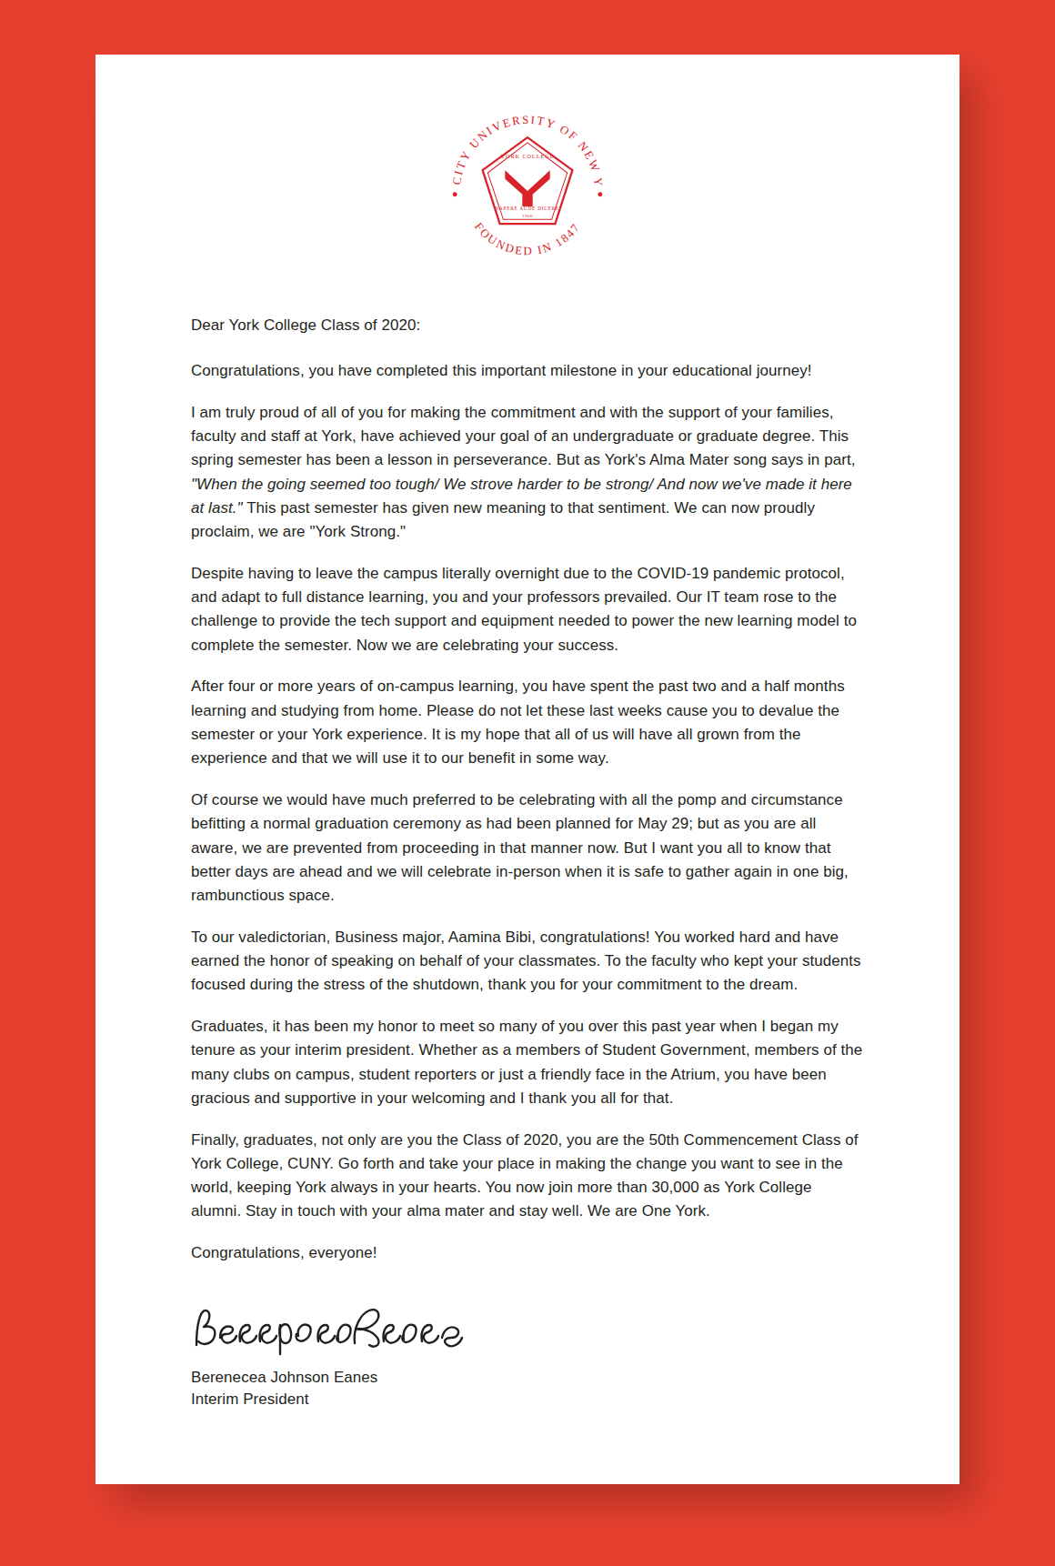THE CITY UNIVERSITY OF NEW YORK FOUNDED IN 1847 YORK COLLEGE SAPERE AUDE DICERE 1966
Dear York College Class of 2020:
Congratulations, you have completed this important milestone in your educational journey!
I am truly proud of all of you for making the commitment and with the support of your families, faculty and staff at York, have achieved your goal of an undergraduate or graduate degree. This spring semester has been a lesson in perseverance. But as York's Alma Mater song says in part, "When the going seemed too tough/ We strove harder to be strong/ And now we've made it here at last." This past semester has given new meaning to that sentiment. We can now proudly proclaim, we are "York Strong."
Despite having to leave the campus literally overnight due to the COVID-19 pandemic protocol, and adapt to full distance learning, you and your professors prevailed. Our IT team rose to the challenge to provide the tech support and equipment needed to power the new learning model to complete the semester. Now we are celebrating your success.
After four or more years of on-campus learning, you have spent the past two and a half months learning and studying from home. Please do not let these last weeks cause you to devalue the semester or your York experience. It is my hope that all of us will have all grown from the experience and that we will use it to our benefit in some way.
Of course we would have much preferred to be celebrating with all the pomp and circumstance befitting a normal graduation ceremony as had been planned for May 29; but as you are all aware, we are prevented from proceeding in that manner now. But I want you all to know that better days are ahead and we will celebrate in-person when it is safe to gather again in one big, rambunctious space.
To our valedictorian, Business major, Aamina Bibi, congratulations! You worked hard and have earned the honor of speaking on behalf of your classmates. To the faculty who kept your students focused during the stress of the shutdown, thank you for your commitment to the dream.
Graduates, it has been my honor to meet so many of you over this past year when I began my tenure as your interim president. Whether as a members of Student Government, members of the many clubs on campus, student reporters or just a friendly face in the Atrium, you have been gracious and supportive in your welcoming and I thank you all for that.
Finally, graduates, not only are you the Class of 2020, you are the 50th Commencement Class of York College, CUNY. Go forth and take your place in making the change you want to see in the world, keeping York always in your hearts. You now join more than 30,000 as York College alumni. Stay in touch with your alma mater and stay well. We are One York.
Congratulations, everyone!
Berenecea Johnson Eanes
Interim President